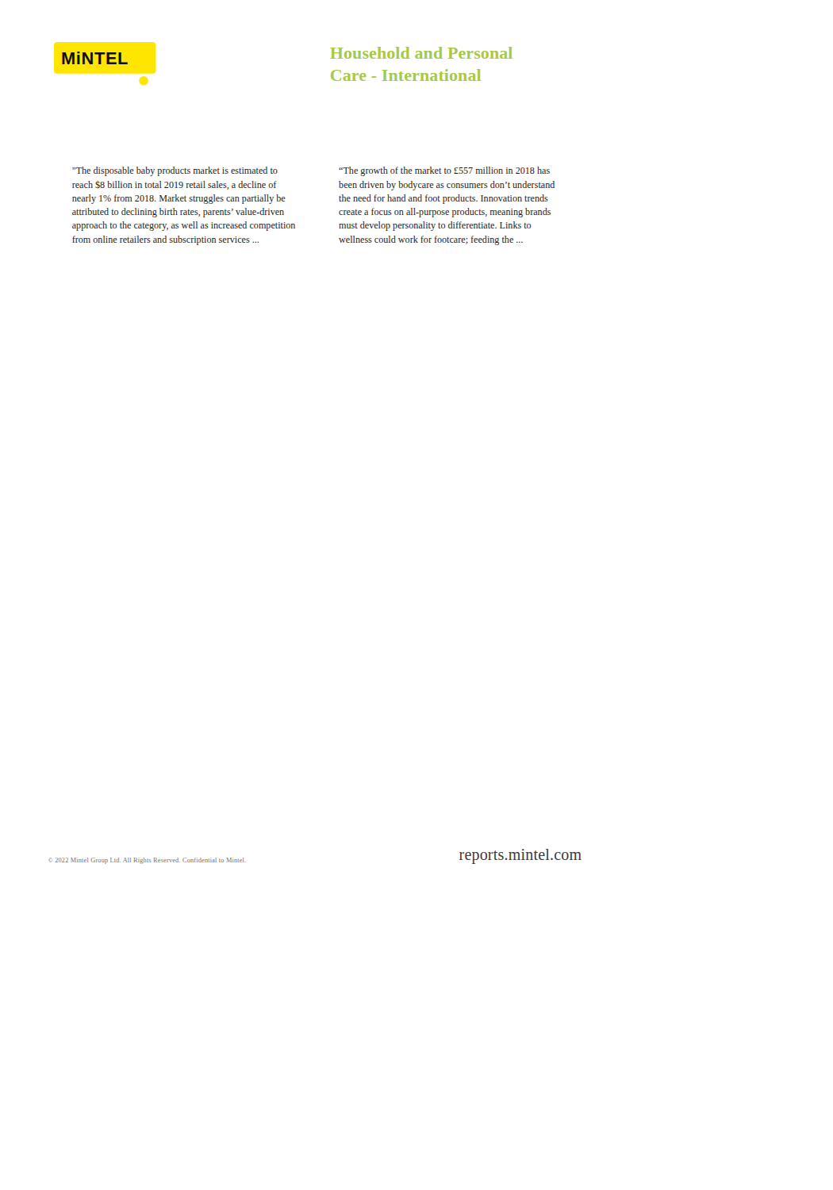MiNTEL
Household and Personal Care - International
"The disposable baby products market is estimated to reach $8 billion in total 2019 retail sales, a decline of nearly 1% from 2018. Market struggles can partially be attributed to declining birth rates, parents’ value-driven approach to the category, as well as increased competition from online retailers and subscription services ...
“The growth of the market to £557 million in 2018 has been driven by bodycare as consumers don’t understand the need for hand and foot products. Innovation trends create a focus on all-purpose products, meaning brands must develop personality to differentiate. Links to wellness could work for footcare; feeding the ...
© 2022 Mintel Group Ltd. All Rights Reserved. Confidential to Mintel.
reports.mintel.com